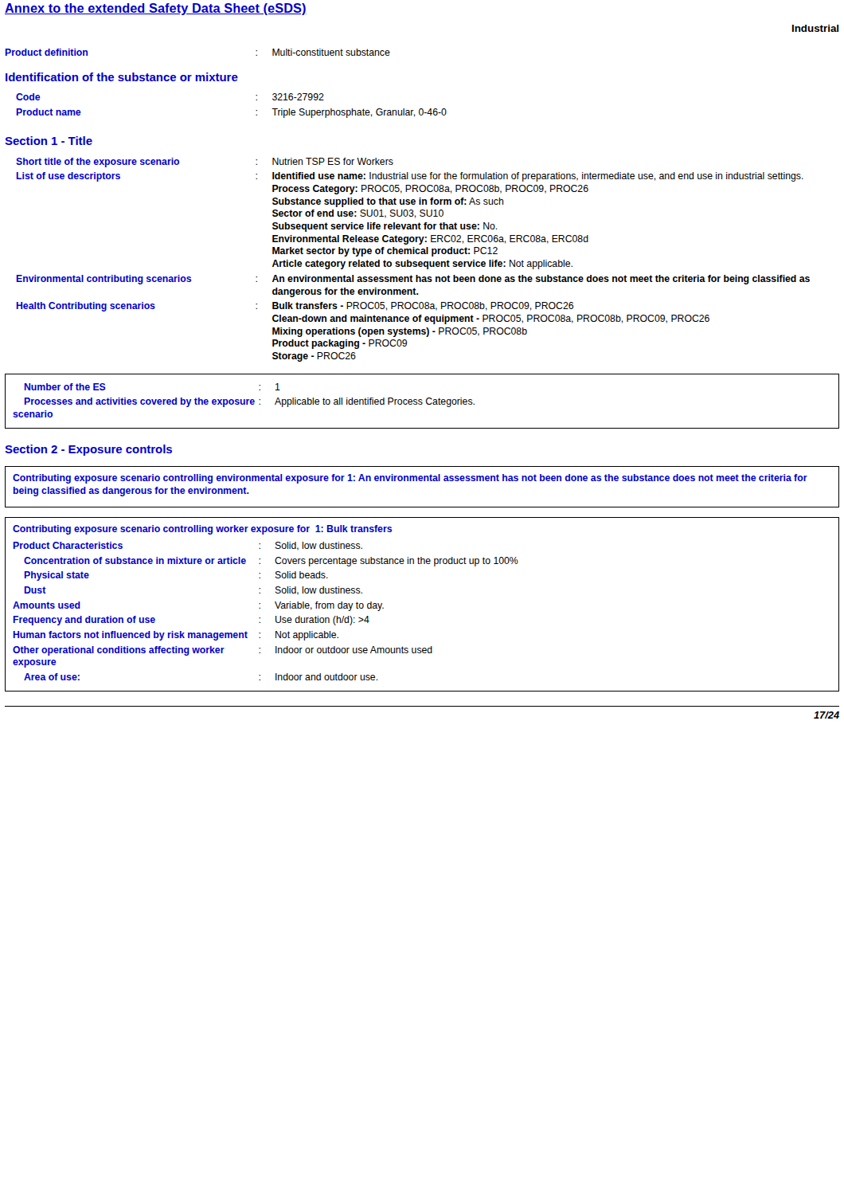Annex to the extended Safety Data Sheet (eSDS)
Industrial
| Product definition | : | Multi-constituent substance |
Identification of the substance or mixture
| Code | : | 3216-27992 |
| Product name | : | Triple Superphosphate, Granular, 0-46-0 |
Section 1 - Title
| Short title of the exposure scenario | : | Nutrien TSP ES for Workers |
| List of use descriptors | : | Identified use name: Industrial use for the formulation of preparations, intermediate use, and end use in industrial settings. Process Category: PROC05, PROC08a, PROC08b, PROC09, PROC26 Substance supplied to that use in form of: As such Sector of end use: SU01, SU03, SU10 Subsequent service life relevant for that use: No. Environmental Release Category: ERC02, ERC06a, ERC08a, ERC08d Market sector by type of chemical product: PC12 Article category related to subsequent service life: Not applicable. |
| Environmental contributing scenarios | : | An environmental assessment has not been done as the substance does not meet the criteria for being classified as dangerous for the environment. |
| Health Contributing scenarios | : | Bulk transfers - PROC05, PROC08a, PROC08b, PROC09, PROC26 Clean-down and maintenance of equipment - PROC05, PROC08a, PROC08b, PROC09, PROC26 Mixing operations (open systems) - PROC05, PROC08b Product packaging - PROC09 Storage - PROC26 |
| Number of the ES | : | 1 |
| Processes and activities covered by the exposure scenario | : | Applicable to all identified Process Categories. |
Section 2 - Exposure controls
Contributing exposure scenario controlling environmental exposure for 1: An environmental assessment has not been done as the substance does not meet the criteria for being classified as dangerous for the environment.
Contributing exposure scenario controlling worker exposure for 1: Bulk transfers
| Product Characteristics | : | Solid, low dustiness. |
| Concentration of substance in mixture or article | : | Covers percentage substance in the product up to 100% |
| Physical state | : | Solid beads. |
| Dust | : | Solid, low dustiness. |
| Amounts used | : | Variable, from day to day. |
| Frequency and duration of use | : | Use duration (h/d): >4 |
| Human factors not influenced by risk management | : | Not applicable. |
| Other operational conditions affecting worker exposure | : | Indoor or outdoor use Amounts used |
| Area of use: | : | Indoor and outdoor use. |
17/24